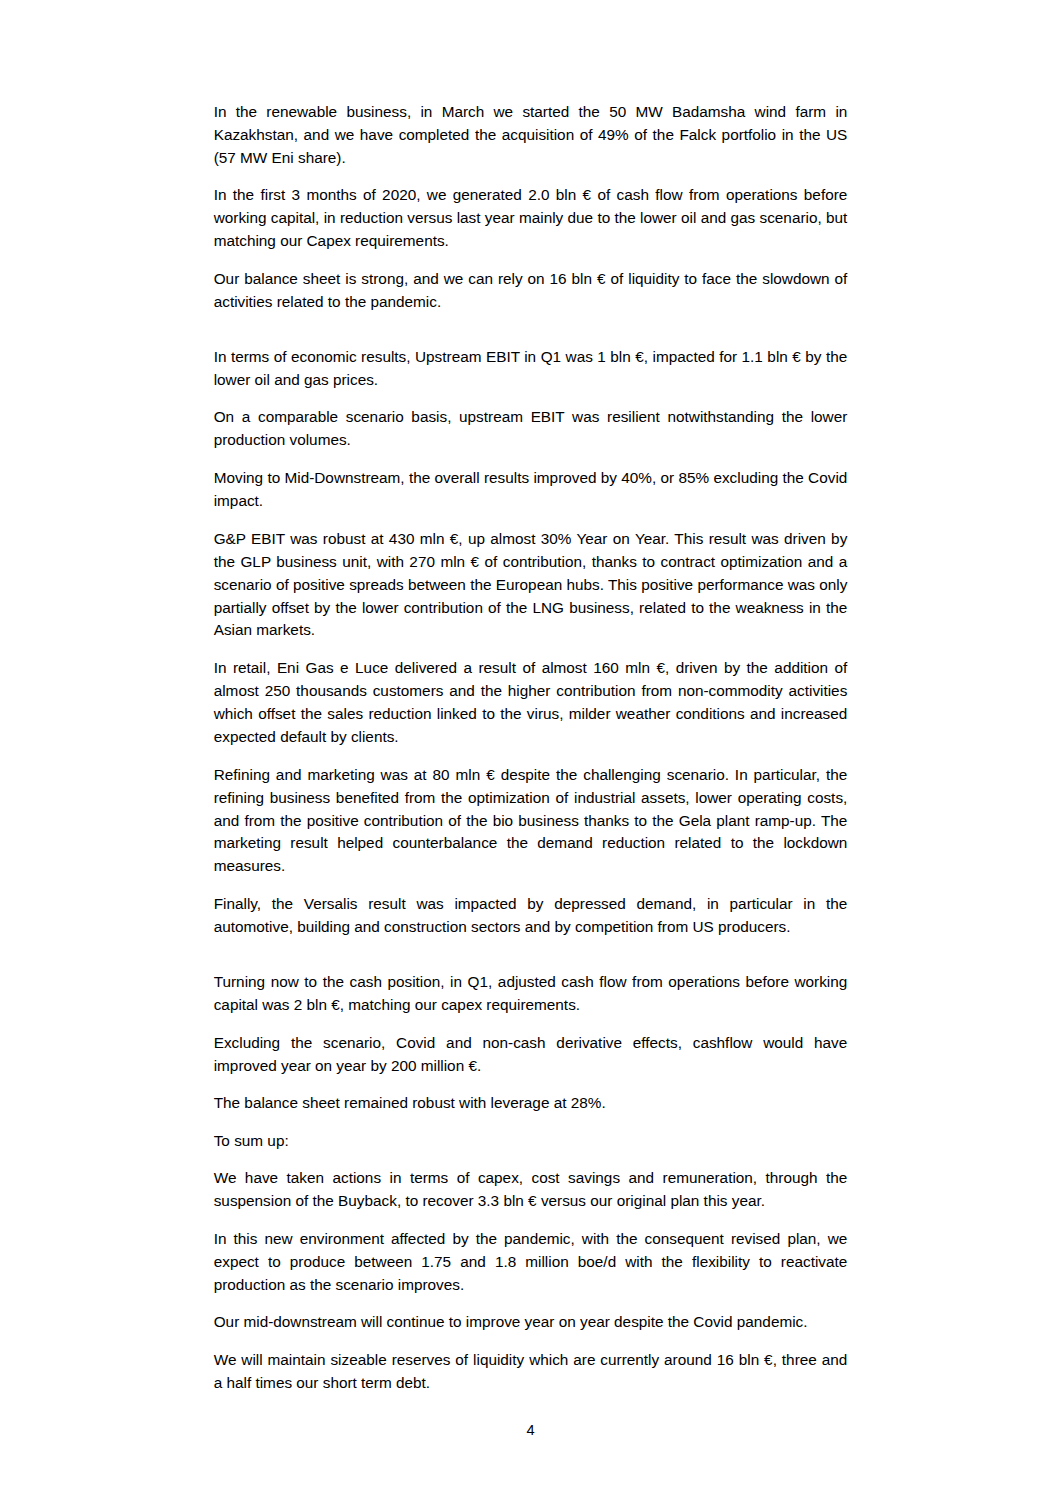In the renewable business, in March we started the 50 MW Badamsha wind farm in Kazakhstan, and we have completed the acquisition of 49% of the Falck portfolio in the US (57 MW Eni share).
In the first 3 months of 2020, we generated 2.0 bln € of cash flow from operations before working capital, in reduction versus last year mainly due to the lower oil and gas scenario, but matching our Capex requirements.
Our balance sheet is strong, and we can rely on 16 bln € of liquidity to face the slowdown of activities related to the pandemic.
In terms of economic results, Upstream EBIT in Q1 was 1 bln €, impacted for 1.1 bln € by the lower oil and gas prices.
On a comparable scenario basis, upstream EBIT was resilient notwithstanding the lower production volumes.
Moving to Mid-Downstream, the overall results improved by 40%, or 85% excluding the Covid impact.
G&P EBIT was robust at 430 mln €, up almost 30% Year on Year. This result was driven by the GLP business unit, with 270 mln € of contribution, thanks to contract optimization and a scenario of positive spreads between the European hubs. This positive performance was only partially offset by the lower contribution of the LNG business, related to the weakness in the Asian markets.
In retail, Eni Gas e Luce delivered a result of almost 160 mln €, driven by the addition of almost 250 thousands customers and the higher contribution from non-commodity activities which offset the sales reduction linked to the virus, milder weather conditions and increased expected default by clients.
Refining and marketing was at 80 mln € despite the challenging scenario. In particular, the refining business benefited from the optimization of industrial assets, lower operating costs, and from the positive contribution of the bio business thanks to the Gela plant ramp-up. The marketing result helped counterbalance the demand reduction related to the lockdown measures.
Finally, the Versalis result was impacted by depressed demand, in particular in the automotive, building and construction sectors and by competition from US producers.
Turning now to the cash position, in Q1, adjusted cash flow from operations before working capital was 2 bln €, matching our capex requirements.
Excluding the scenario, Covid and non-cash derivative effects, cashflow would have improved year on year by 200 million €.
The balance sheet remained robust with leverage at 28%.
To sum up:
We have taken actions in terms of capex, cost savings and remuneration, through the suspension of the Buyback, to recover 3.3 bln € versus our original plan this year.
In this new environment affected by the pandemic, with the consequent revised plan, we expect to produce between 1.75 and 1.8 million boe/d with the flexibility to reactivate production as the scenario improves.
Our mid-downstream will continue to improve year on year despite the Covid pandemic.
We will maintain sizeable reserves of liquidity which are currently around 16 bln €, three and a half times our short term debt.
4